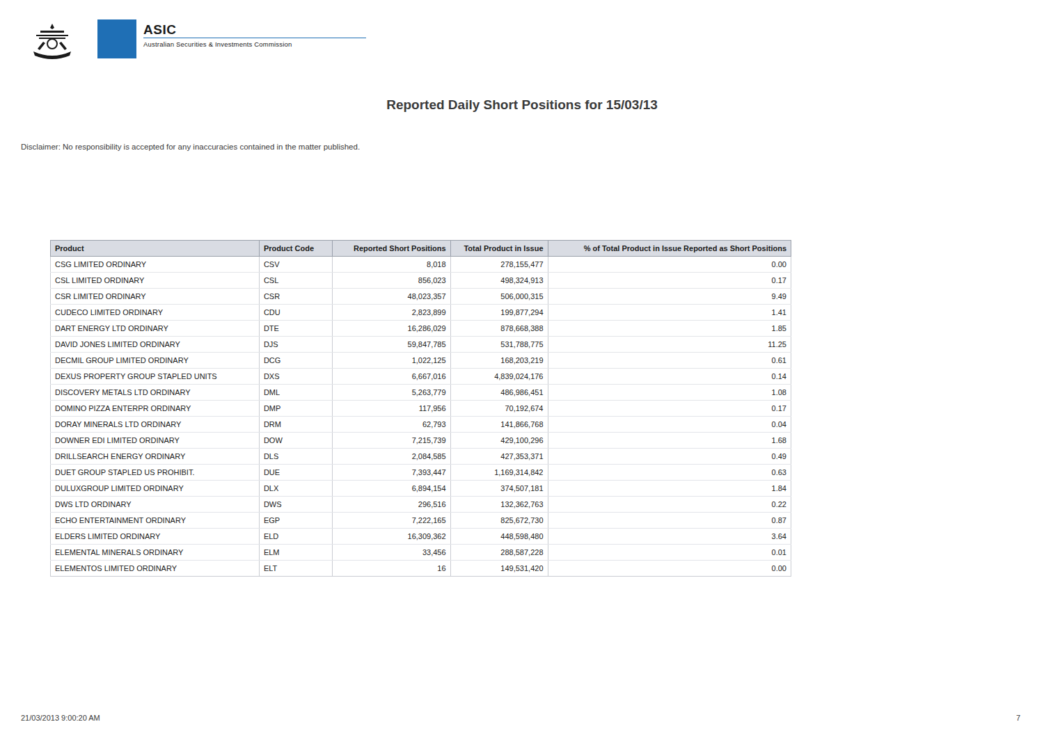ASIC
Australian Securities & Investments Commission
Reported Daily Short Positions for 15/03/13
Disclaimer: No responsibility is accepted for any inaccuracies contained in the matter published.
| Product | Product Code | Reported Short Positions | Total Product in Issue | % of Total Product in Issue Reported as Short Positions |
| --- | --- | --- | --- | --- |
| CSG LIMITED ORDINARY | CSV | 8,018 | 278,155,477 | 0.00 |
| CSL LIMITED ORDINARY | CSL | 856,023 | 498,324,913 | 0.17 |
| CSR LIMITED ORDINARY | CSR | 48,023,357 | 506,000,315 | 9.49 |
| CUDECO LIMITED ORDINARY | CDU | 2,823,899 | 199,877,294 | 1.41 |
| DART ENERGY LTD ORDINARY | DTE | 16,286,029 | 878,668,388 | 1.85 |
| DAVID JONES LIMITED ORDINARY | DJS | 59,847,785 | 531,788,775 | 11.25 |
| DECMIL GROUP LIMITED ORDINARY | DCG | 1,022,125 | 168,203,219 | 0.61 |
| DEXUS PROPERTY GROUP STAPLED UNITS | DXS | 6,667,016 | 4,839,024,176 | 0.14 |
| DISCOVERY METALS LTD ORDINARY | DML | 5,263,779 | 486,986,451 | 1.08 |
| DOMINO PIZZA ENTERPR ORDINARY | DMP | 117,956 | 70,192,674 | 0.17 |
| DORAY MINERALS LTD ORDINARY | DRM | 62,793 | 141,866,768 | 0.04 |
| DOWNER EDI LIMITED ORDINARY | DOW | 7,215,739 | 429,100,296 | 1.68 |
| DRILLSEARCH ENERGY ORDINARY | DLS | 2,084,585 | 427,353,371 | 0.49 |
| DUET GROUP STAPLED US PROHIBIT. | DUE | 7,393,447 | 1,169,314,842 | 0.63 |
| DULUXGROUP LIMITED ORDINARY | DLX | 6,894,154 | 374,507,181 | 1.84 |
| DWS LTD ORDINARY | DWS | 296,516 | 132,362,763 | 0.22 |
| ECHO ENTERTAINMENT ORDINARY | EGP | 7,222,165 | 825,672,730 | 0.87 |
| ELDERS LIMITED ORDINARY | ELD | 16,309,362 | 448,598,480 | 3.64 |
| ELEMENTAL MINERALS ORDINARY | ELM | 33,456 | 288,587,228 | 0.01 |
| ELEMENTOS LIMITED ORDINARY | ELT | 16 | 149,531,420 | 0.00 |
21/03/2013 9:00:20 AM
7